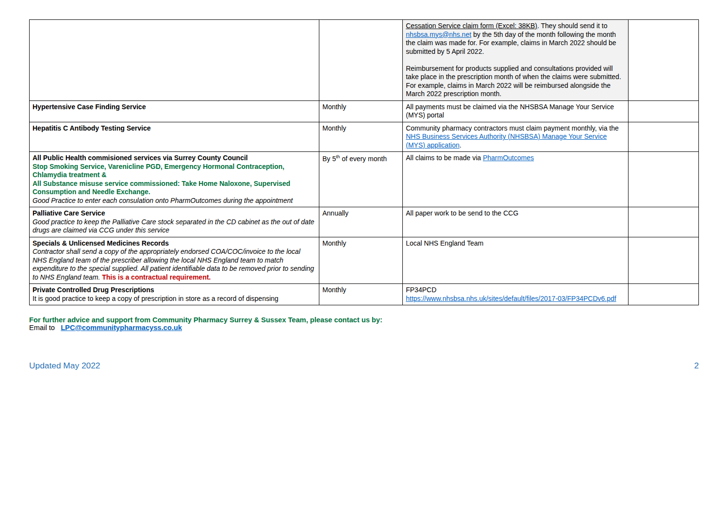| | | Cessation Service claim form (Excel: 38KB) . They should send it to nhsbsa.mys@nhs.net by the 5th day of the month following the month the claim was made for. For example, claims in March 2022 should be submitted by 5 April 2022. Reimbursement for products supplied and consultations provided will take place in the prescription month of when the claims were submitted. For example, claims in March 2022 will be reimbursed alongside the March 2022 prescription month. | |
| Hypertensive Case Finding Service | Monthly | All payments must be claimed via the NHSBSA Manage Your Service (MYS) portal | |
| Hepatitis C Antibody Testing Service | Monthly | Community pharmacy contractors must claim payment monthly, via the NHS Business Services Authority (NHSBSA) Manage Your Service (MYS) application . | |
| All Public Health commisioned services via Surrey County Council Stop Smoking Service, Varenicline PGD, Emergency Hormonal Contraception, Chlamydia treatment & All Substance misuse service commissioned: Take Home Naloxone, Supervised Consumption and Needle Exchange. Good Practice to enter each consulation onto PharmOutcomes during the appointment | By 5 th of every month | All claims to be made via PharmOutcomes | |
| Palliative Care Service Good practice to keep the Palliative Care stock separated in the CD cabinet as the out of date drugs are claimed via CCG under this service | Annually | All paper work to be send to the CCG | |
| Specials & Unlicensed Medicines Records Contractor shall send a copy of the appropriately endorsed COA/COC/invoice to the local NHS England team of the prescriber allowing the local NHS England team to match expenditure to the special supplied. All patient identifiable data to be removed prior to sending to NHS England team. This is a contractual requirement. | Monthly | Local NHS England Team | |
| Private Controlled Drug Prescriptions It is good practice to keep a copy of prescription in store as a record of dispensing | Monthly | FP34PCD https://www.nhsbsa.nhs.uk/sites/default/files/2017-03/FP34PCDv6.pdf | |
For further advice and support from Community Pharmacy Surrey & Sussex Team, please contact us by:
Email to LPC@communitypharmacyss.co.uk
Updated May 2022 2